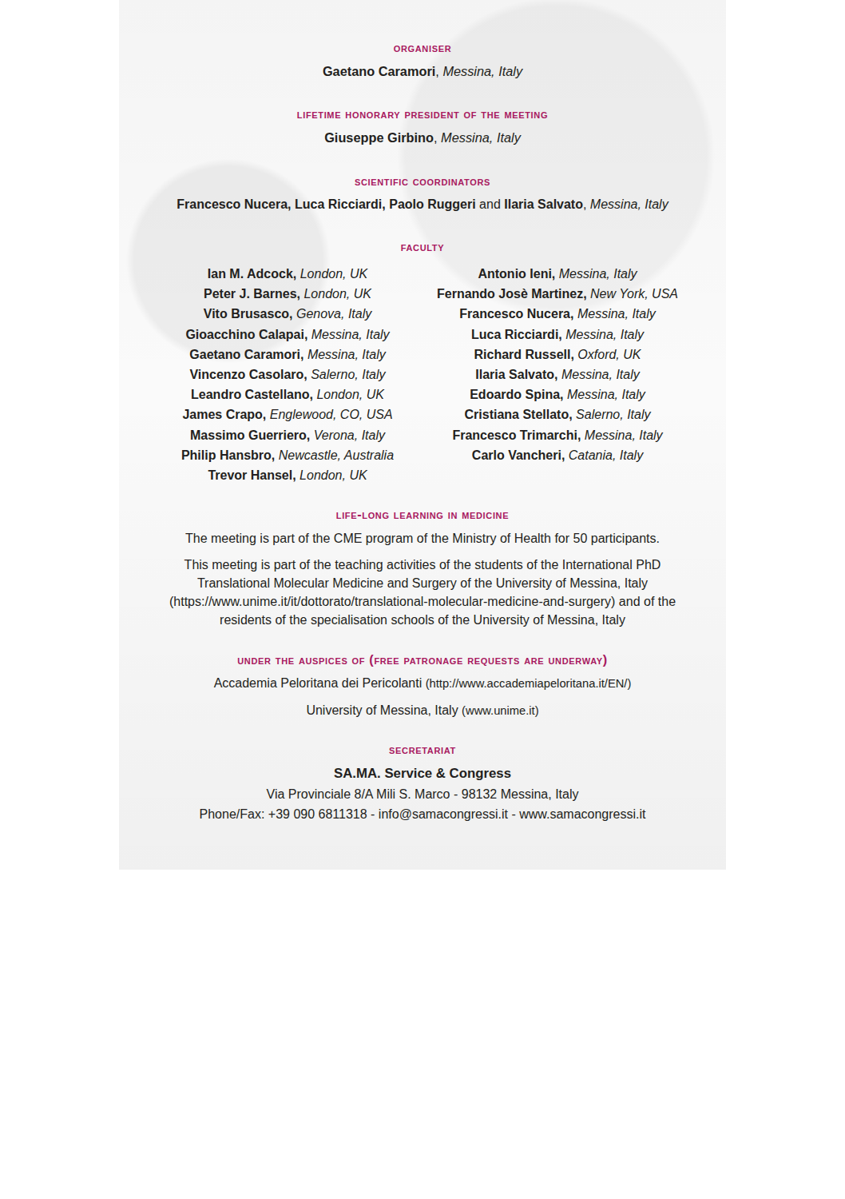Organiser
Gaetano Caramori, Messina, Italy
Lifetime Honorary President of the Meeting
Giuseppe Girbino, Messina, Italy
Scientific Coordinators
Francesco Nucera, Luca Ricciardi, Paolo Ruggeri and Ilaria Salvato, Messina, Italy
Faculty
Ian M. Adcock, London, UK
Antonio Ieni, Messina, Italy
Peter J. Barnes, London, UK
Fernando Josè Martinez, New York, USA
Vito Brusasco, Genova, Italy
Francesco Nucera, Messina, Italy
Gioacchino Calapai, Messina, Italy
Luca Ricciardi, Messina, Italy
Gaetano Caramori, Messina, Italy
Richard Russell, Oxford, UK
Vincenzo Casolaro, Salerno, Italy
Ilaria Salvato, Messina, Italy
Leandro Castellano, London, UK
Edoardo Spina, Messina, Italy
James Crapo, Englewood, CO, USA
Cristiana Stellato, Salerno, Italy
Massimo Guerriero, Verona, Italy
Francesco Trimarchi, Messina, Italy
Philip Hansbro, Newcastle, Australia
Carlo Vancheri, Catania, Italy
Trevor Hansel, London, UK
Life-long Learning in Medicine
The meeting is part of the CME program of the Ministry of Health for 50 participants.
This meeting is part of the teaching activities of the students of the International PhD Translational Molecular Medicine and Surgery of the University of Messina, Italy (https://www.unime.it/it/dottorato/translational-molecular-medicine-and-surgery) and of the residents of the specialisation schools of the University of Messina, Italy
Under the Auspices of (free patronage requests are underway)
Accademia Peloritana dei Pericolanti (http://www.accademiapeloritana.it/EN/)
University of Messina, Italy (www.unime.it)
Secretariat
SA.MA. Service & Congress
Via Provinciale 8/A Mili S. Marco - 98132 Messina, Italy
Phone/Fax: +39 090 6811318 - info@samacongressi.it - www.samacongressi.it